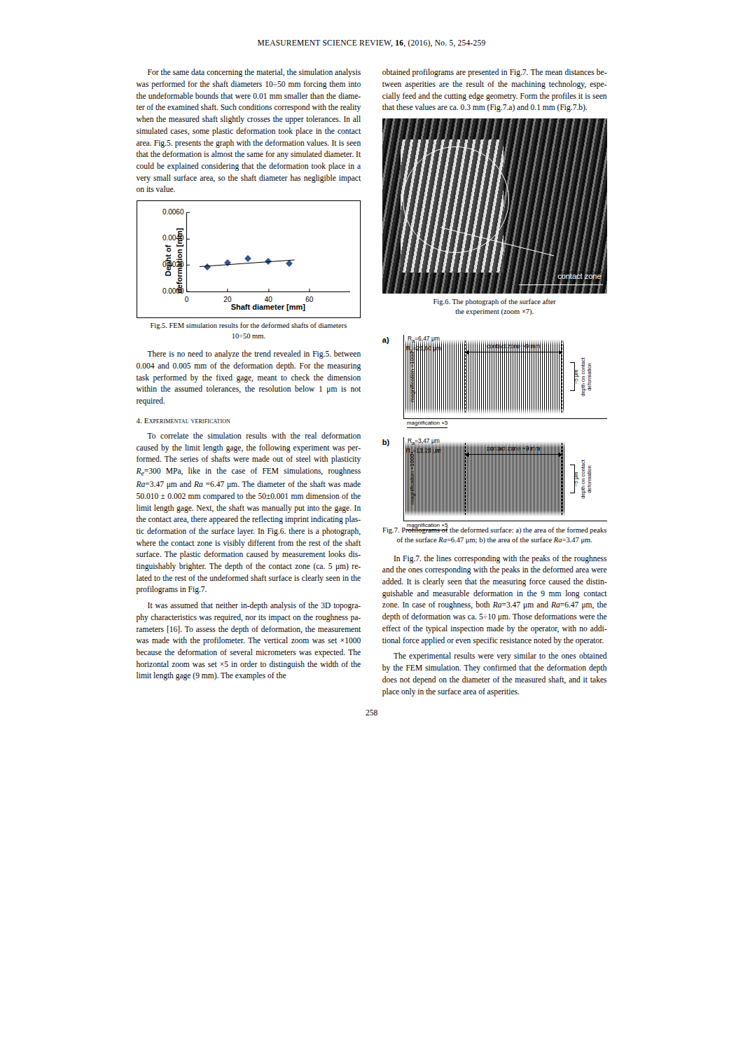MEASUREMENT SCIENCE REVIEW, 16, (2016), No. 5, 254-259
For the same data concerning the material, the simulation analysis was performed for the shaft diameters 10÷50 mm forcing them into the undeformable bounds that were 0.01 mm smaller than the diameter of the examined shaft. Such conditions correspond with the reality when the measured shaft slightly crosses the upper tolerances. In all simulated cases, some plastic deformation took place in the contact area. Fig.5. presents the graph with the deformation values. It is seen that the deformation is almost the same for any simulated diameter. It could be explained considering that the deformation took place in a very small surface area, so the shaft diameter has negligible impact on its value.
Depht of
deformation [mm]
0.0060
0.0040
0.0020
0.0000
0
20
40
60
Shaft diameter [mm]
Fig.5. FEM simulation results for the deformed shafts of diameters
10÷50 mm.
There is no need to analyze the trend revealed in Fig.5. between 0.004 and 0.005 mm of the deformation depth. For the measuring task performed by the fixed gage, meant to check the dimension within the assumed tolerances, the resolution below 1 μm is not required.
4. Experimental verification
To correlate the simulation results with the real deformation caused by the limit length gage, the following experiment was performed. The series of shafts were made out of steel with plasticity Re=300 MPa, like in the case of FEM simulations, roughness Ra=3.47 μm and Ra =6.47 μm. The diameter of the shaft was made 50.010 ± 0.002 mm compared to the 50±0.001 mm dimension of the limit length gage. Next, the shaft was manually put into the gage. In the contact area, there appeared the reflecting imprint indicating plastic deformation of the surface layer. In Fig.6. there is a photograph, where the contact zone is visibly different from the rest of the shaft surface. The plastic deformation caused by measurement looks distinguishably brighter. The depth of the contact zone (ca. 5 μm) related to the rest of the undeformed shaft surface is clearly seen in the profilograms in Fig.7.
It was assumed that neither in-depth analysis of the 3D topography characteristics was required, nor its impact on the roughness parameters [16]. To assess the depth of deformation, the measurement was made with the profilometer. The vertical zoom was set ×1000 because the deformation of several micrometers was expected. The horizontal zoom was set ×5 in order to distinguish the width of the limit length gage (9 mm). The examples of the
obtained profilograms are presented in Fig.7. The mean distances between asperities are the result of the machining technology, especially feed and the cutting edge geometry. Form the profiles it is seen that these values are ca. 0.3 mm (Fig.7.a) and 0.1 mm (Fig.7.b).
contact zone
Fig.6. The photograph of the surface after
the experiment (zoom ×7).
a)
Ra=6,47 μm
Rz=25,60 μm
magnification ×1000
contact zone ~9 mm
~5 μm
depth on contact
deformation
magnification ×5
b)
Ra=3,47 μm
Rz=13,20 μm
magnification ×1000
contact zone ~9 mm
~5 μm
depth on contact
deformation
magnification ×5
Fig.7. Profilograms of the deformed surface: a) the area of the formed peaks of the surface Ra=6.47 μm; b) the area of the surface Ra=3.47 μm.
In Fig.7. the lines corresponding with the peaks of the roughness and the ones corresponding with the peaks in the deformed area were added. It is clearly seen that the measuring force caused the distinguishable and measurable deformation in the 9 mm long contact zone. In case of roughness, both Ra=3.47 μm and Ra=6.47 μm, the depth of deformation was ca. 5÷10 μm. Those deformations were the effect of the typical inspection made by the operator, with no additional force applied or even specific resistance noted by the operator.
The experimental results were very similar to the ones obtained by the FEM simulation. They confirmed that the deformation depth does not depend on the diameter of the measured shaft, and it takes place only in the surface area of asperities.
258